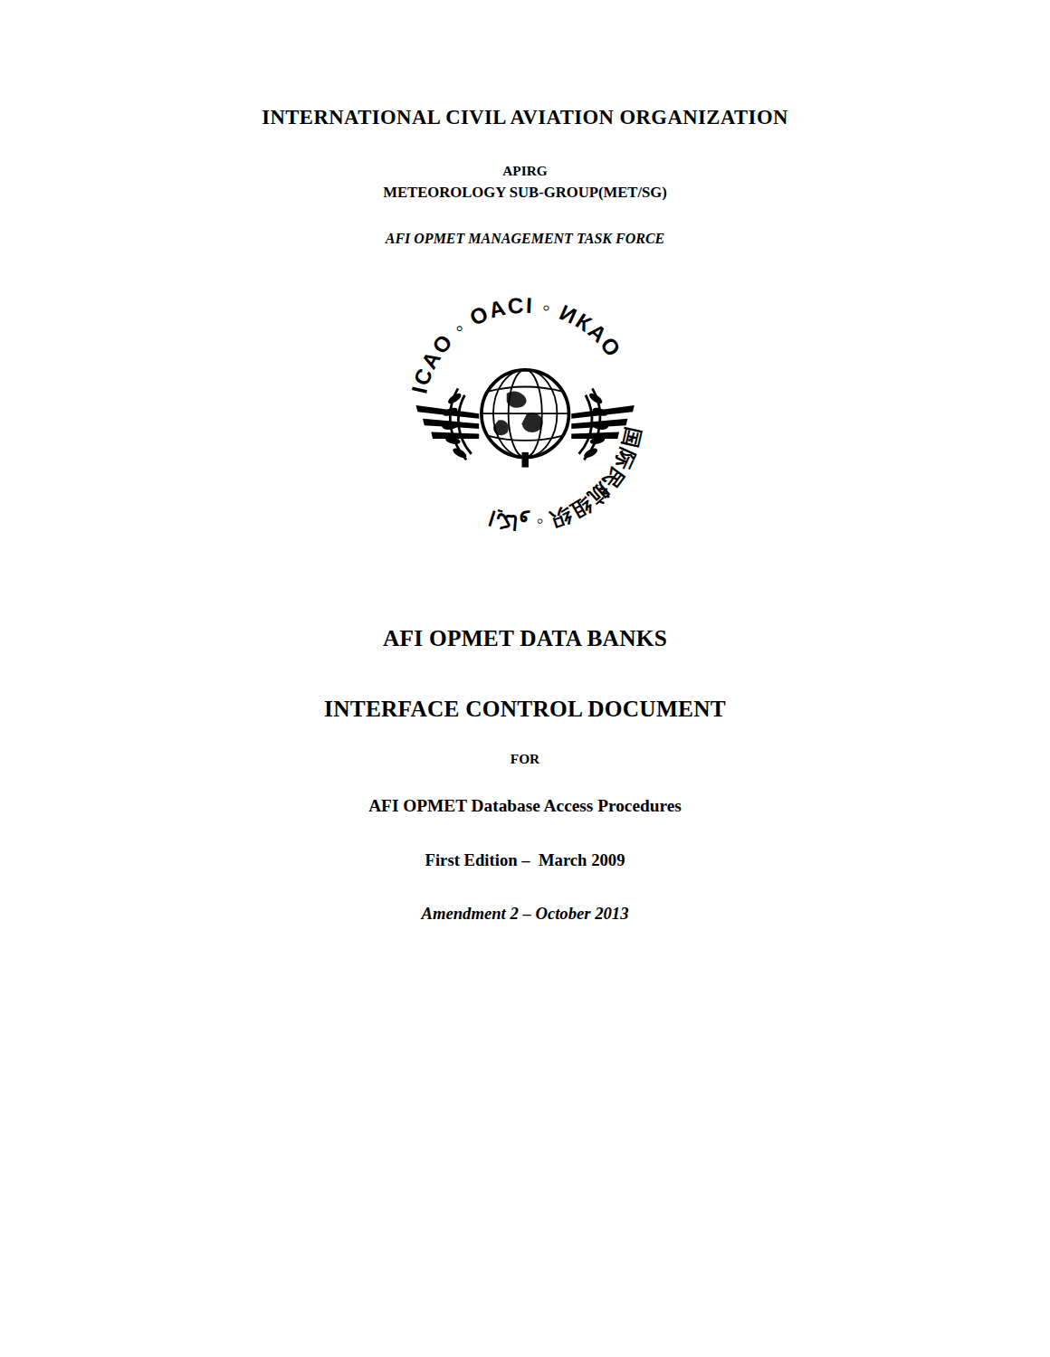INTERNATIONAL CIVIL AVIATION ORGANIZATION
APIRG
METEOROLOGY SUB-GROUP(MET/SG)
AFI OPMET MANAGEMENT TASK FORCE
ICAO ◦ OACI ◦ ИКАО 国际民航组织 ◦ ايكاو
AFI OPMET DATA BANKS
INTERFACE CONTROL DOCUMENT
FOR
AFI OPMET Database Access Procedures
First Edition – March 2009
Amendment 2 – October 2013